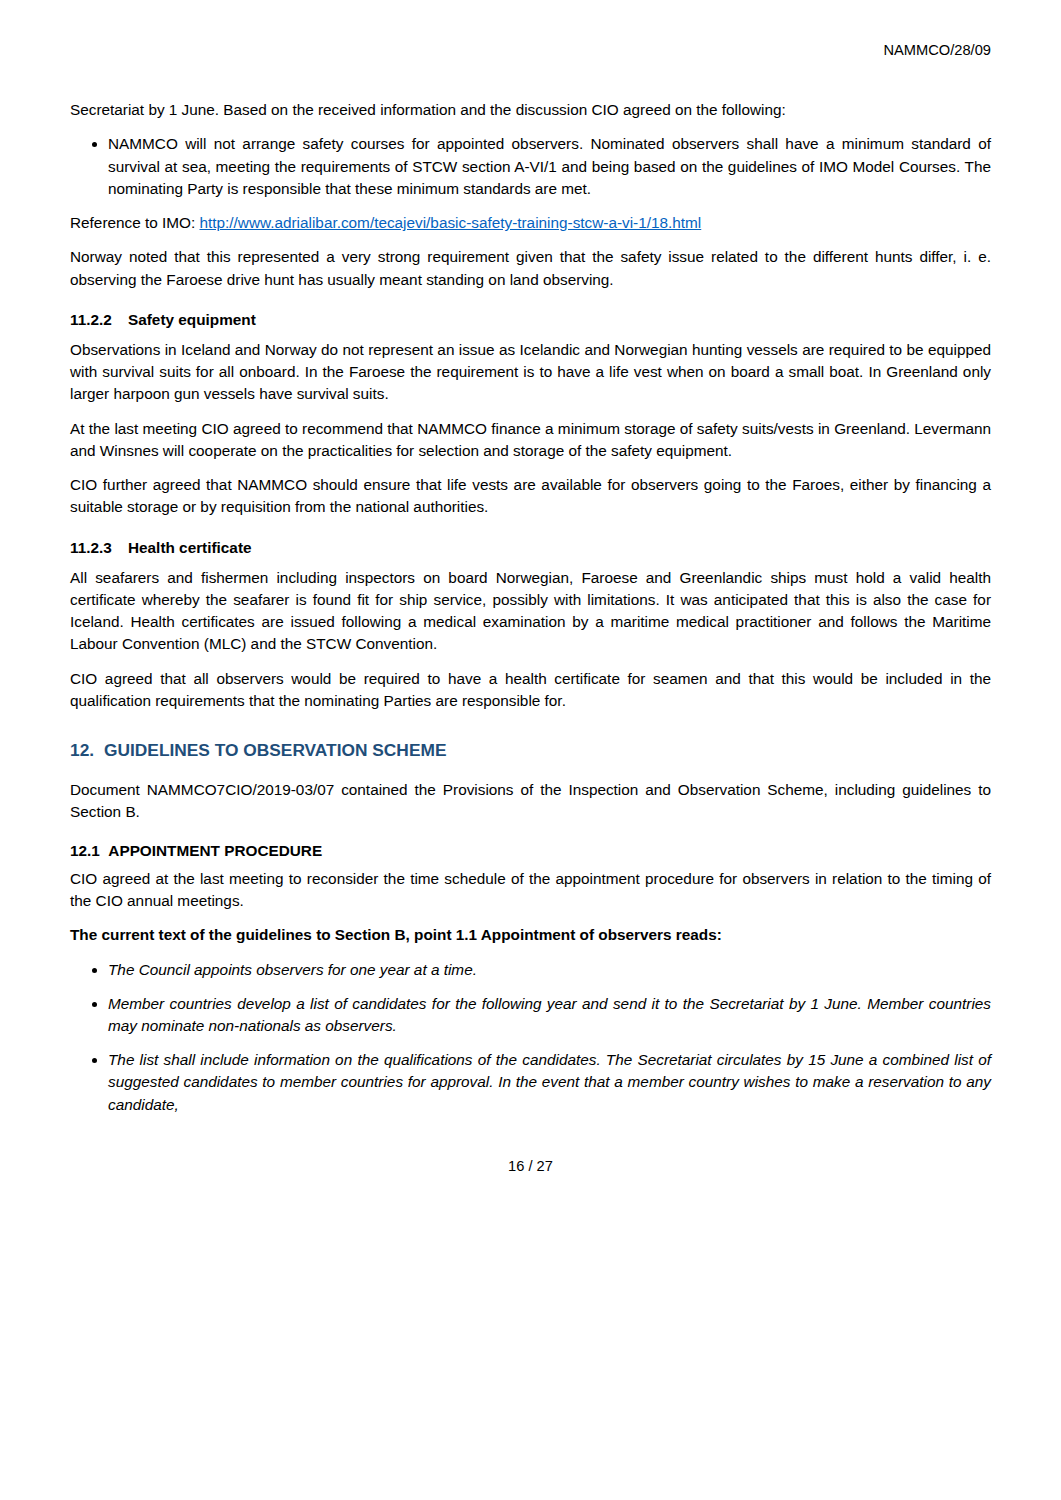NAMMCO/28/09
Secretariat by 1 June. Based on the received information and the discussion CIO agreed on the following:
NAMMCO will not arrange safety courses for appointed observers. Nominated observers shall have a minimum standard of survival at sea, meeting the requirements of STCW section A-VI/1 and being based on the guidelines of IMO Model Courses. The nominating Party is responsible that these minimum standards are met.
Reference to IMO: http://www.adrialibar.com/tecajevi/basic-safety-training-stcw-a-vi-1/18.html
Norway noted that this represented a very strong requirement given that the safety issue related to the different hunts differ, i. e. observing the Faroese drive hunt has usually meant standing on land observing.
11.2.2 Safety equipment
Observations in Iceland and Norway do not represent an issue as Icelandic and Norwegian hunting vessels are required to be equipped with survival suits for all onboard. In the Faroese the requirement is to have a life vest when on board a small boat. In Greenland only larger harpoon gun vessels have survival suits.
At the last meeting CIO agreed to recommend that NAMMCO finance a minimum storage of safety suits/vests in Greenland. Levermann and Winsnes will cooperate on the practicalities for selection and storage of the safety equipment.
CIO further agreed that NAMMCO should ensure that life vests are available for observers going to the Faroes, either by financing a suitable storage or by requisition from the national authorities.
11.2.3 Health certificate
All seafarers and fishermen including inspectors on board Norwegian, Faroese and Greenlandic ships must hold a valid health certificate whereby the seafarer is found fit for ship service, possibly with limitations. It was anticipated that this is also the case for Iceland. Health certificates are issued following a medical examination by a maritime medical practitioner and follows the Maritime Labour Convention (MLC) and the STCW Convention.
CIO agreed that all observers would be required to have a health certificate for seamen and that this would be included in the qualification requirements that the nominating Parties are responsible for.
12. GUIDELINES TO OBSERVATION SCHEME
Document NAMMCO7CIO/2019-03/07 contained the Provisions of the Inspection and Observation Scheme, including guidelines to Section B.
12.1 APPOINTMENT PROCEDURE
CIO agreed at the last meeting to reconsider the time schedule of the appointment procedure for observers in relation to the timing of the CIO annual meetings.
The current text of the guidelines to Section B, point 1.1 Appointment of observers reads:
The Council appoints observers for one year at a time.
Member countries develop a list of candidates for the following year and send it to the Secretariat by 1 June. Member countries may nominate non-nationals as observers.
The list shall include information on the qualifications of the candidates. The Secretariat circulates by 15 June a combined list of suggested candidates to member countries for approval. In the event that a member country wishes to make a reservation to any candidate,
16 / 27